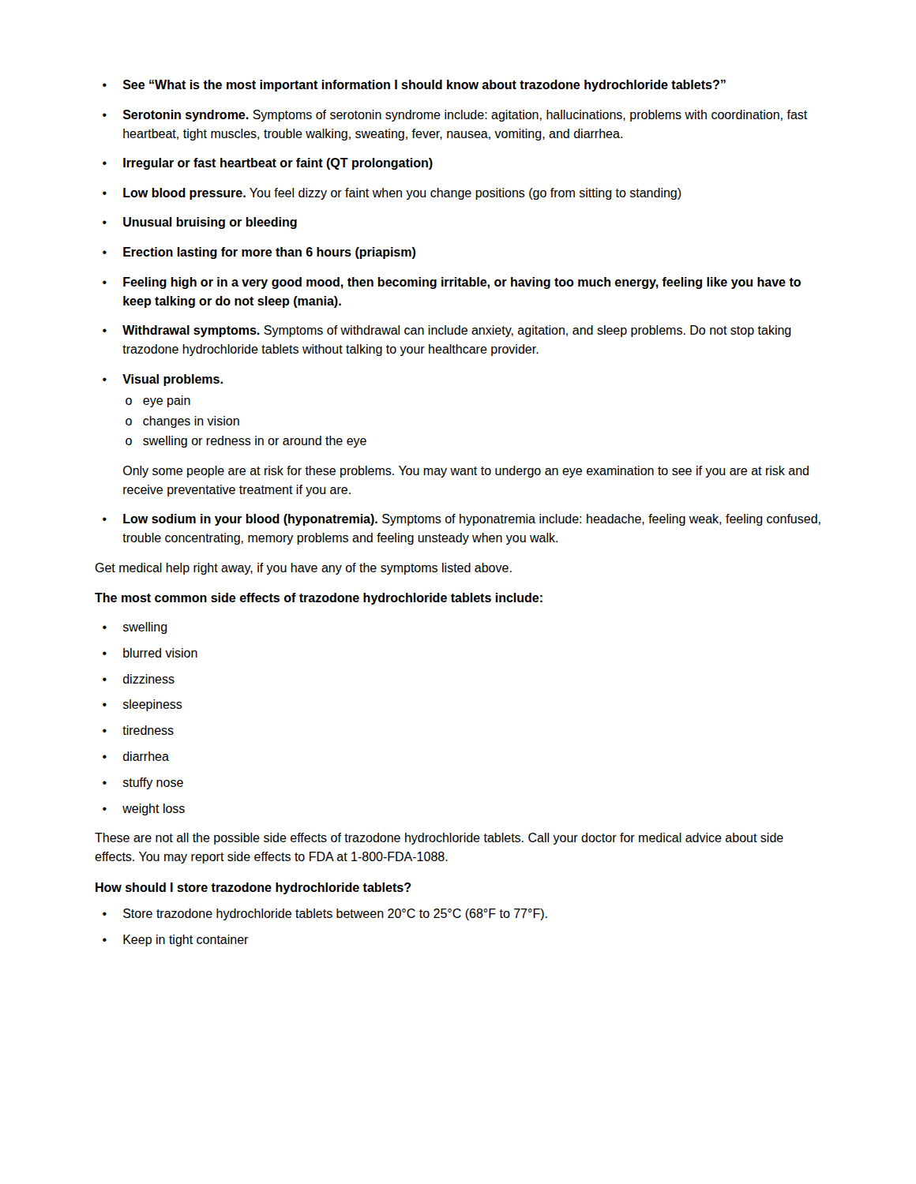See “What is the most important information I should know about trazodone hydrochloride tablets?”
Serotonin syndrome. Symptoms of serotonin syndrome include: agitation, hallucinations, problems with coordination, fast heartbeat, tight muscles, trouble walking, sweating, fever, nausea, vomiting, and diarrhea.
Irregular or fast heartbeat or faint (QT prolongation)
Low blood pressure. You feel dizzy or faint when you change positions (go from sitting to standing)
Unusual bruising or bleeding
Erection lasting for more than 6 hours (priapism)
Feeling high or in a very good mood, then becoming irritable, or having too much energy, feeling like you have to keep talking or do not sleep (mania).
Withdrawal symptoms. Symptoms of withdrawal can include anxiety, agitation, and sleep problems. Do not stop taking trazodone hydrochloride tablets without talking to your healthcare provider.
Visual problems.
eye pain
changes in vision
swelling or redness in or around the eye
Only some people are at risk for these problems. You may want to undergo an eye examination to see if you are at risk and receive preventative treatment if you are.
Low sodium in your blood (hyponatremia). Symptoms of hyponatremia include: headache, feeling weak, feeling confused, trouble concentrating, memory problems and feeling unsteady when you walk.
Get medical help right away, if you have any of the symptoms listed above.
The most common side effects of trazodone hydrochloride tablets include:
swelling
blurred vision
dizziness
sleepiness
tiredness
diarrhea
stuffy nose
weight loss
These are not all the possible side effects of trazodone hydrochloride tablets. Call your doctor for medical advice about side effects. You may report side effects to FDA at 1-800-FDA-1088.
How should I store trazodone hydrochloride tablets?
Store trazodone hydrochloride tablets between 20°C to 25°C (68°F to 77°F).
Keep in tight container